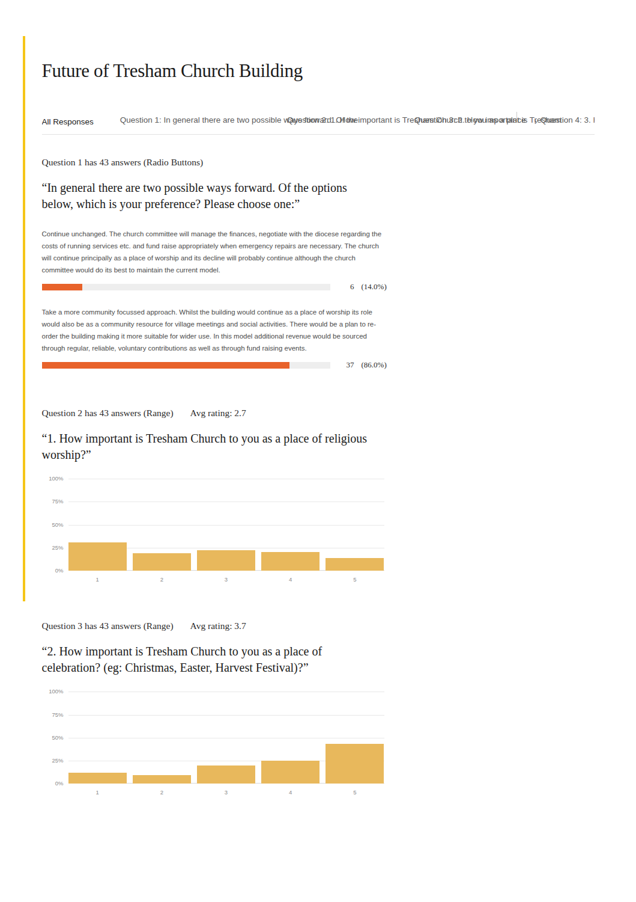Future of Tresham Church Building
All Responses
Question 1: In general there are two possible ways forward. Of the
Question 2: 1. How important is Tresham Church to you as a place
Question 3: 2. How important is Tresham
Question 4: 3. How important is Tresham
›
Question 1 has 43 answers (Radio Buttons)
“In general there are two possible ways forward. Of the options below, which is your preference? Please choose one:”
Continue unchanged. The church committee will manage the finances, negotiate with the diocese regarding the costs of running services etc. and fund raise appropriately when emergency repairs are necessary. The church will continue principally as a place of worship and its decline will probably continue although the church committee would do its best to maintain the current model.
6
(14.0%)
Take a more community focussed approach. Whilst the building would continue as a place of worship its role would also be as a community resource for village meetings and social activities. There would be a plan to re-order the building making it more suitable for wider use. In this model additional revenue would be sourced through regular, reliable, voluntary contributions as well as through fund raising events.
37
(86.0%)
Question 2 has 43 answers (Range)Avg rating: 2.7
“1. How important is Tresham Church to you as a place of religious worship?”
100%
75%
50%
25%
0%
1
2
3
4
5
Question 3 has 43 answers (Range)Avg rating: 3.7
“2. How important is Tresham Church to you as a place of celebration? (eg: Christmas, Easter, Harvest Festival)?”
100%
75%
50%
25%
0%
1
2
3
4
5